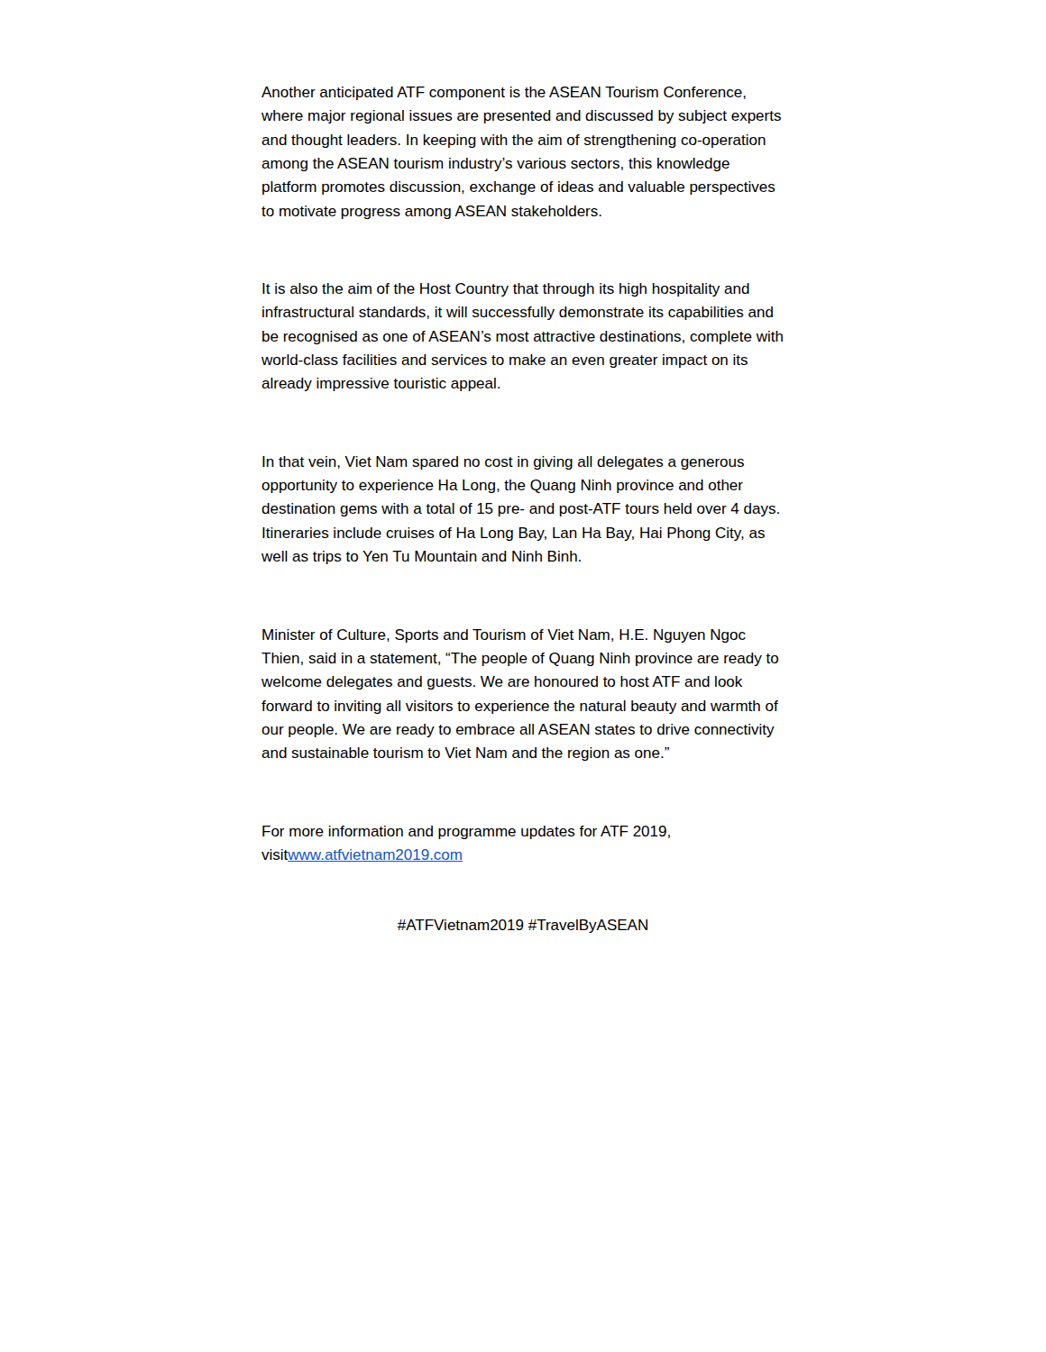Another anticipated ATF component is the ASEAN Tourism Conference, where major regional issues are presented and discussed by subject experts and thought leaders. In keeping with the aim of strengthening co-operation among the ASEAN tourism industry’s various sectors, this knowledge platform promotes discussion, exchange of ideas and valuable perspectives to motivate progress among ASEAN stakeholders.
It is also the aim of the Host Country that through its high hospitality and infrastructural standards, it will successfully demonstrate its capabilities and be recognised as one of ASEAN’s most attractive destinations, complete with world-class facilities and services to make an even greater impact on its already impressive touristic appeal.
In that vein, Viet Nam spared no cost in giving all delegates a generous opportunity to experience Ha Long, the Quang Ninh province and other destination gems with a total of 15 pre- and post-ATF tours held over 4 days. Itineraries include cruises of Ha Long Bay, Lan Ha Bay, Hai Phong City, as well as trips to Yen Tu Mountain and Ninh Binh.
Minister of Culture, Sports and Tourism of Viet Nam, H.E. Nguyen Ngoc Thien, said in a statement, “The people of Quang Ninh province are ready to welcome delegates and guests. We are honoured to host ATF and look forward to inviting all visitors to experience the natural beauty and warmth of our people. We are ready to embrace all ASEAN states to drive connectivity and sustainable tourism to Viet Nam and the region as one.”
For more information and programme updates for ATF 2019, visitwww.atfvietnam2019.com
#ATFVietnam2019 #TravelByASEAN